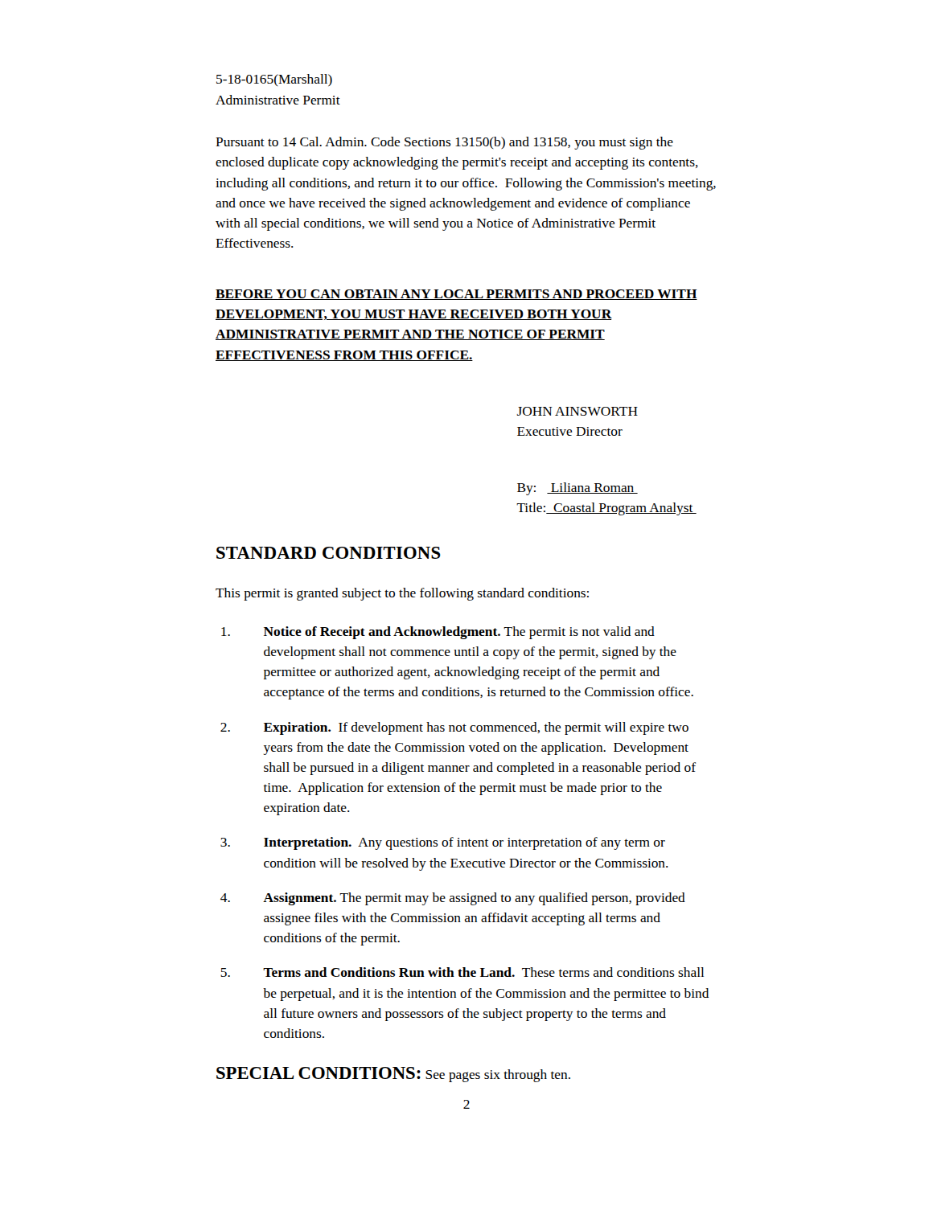5-18-0165(Marshall)
Administrative Permit
Pursuant to 14 Cal. Admin. Code Sections 13150(b) and 13158, you must sign the enclosed duplicate copy acknowledging the permit's receipt and accepting its contents, including all conditions, and return it to our office. Following the Commission's meeting, and once we have received the signed acknowledgement and evidence of compliance with all special conditions, we will send you a Notice of Administrative Permit Effectiveness.
BEFORE YOU CAN OBTAIN ANY LOCAL PERMITS AND PROCEED WITH DEVELOPMENT, YOU MUST HAVE RECEIVED BOTH YOUR ADMINISTRATIVE PERMIT AND THE NOTICE OF PERMIT EFFECTIVENESS FROM THIS OFFICE.
JOHN AINSWORTH
Executive Director
By: Liliana Roman
Title: Coastal Program Analyst
STANDARD CONDITIONS
This permit is granted subject to the following standard conditions:
Notice of Receipt and Acknowledgment. The permit is not valid and development shall not commence until a copy of the permit, signed by the permittee or authorized agent, acknowledging receipt of the permit and acceptance of the terms and conditions, is returned to the Commission office.
Expiration. If development has not commenced, the permit will expire two years from the date the Commission voted on the application. Development shall be pursued in a diligent manner and completed in a reasonable period of time. Application for extension of the permit must be made prior to the expiration date.
Interpretation. Any questions of intent or interpretation of any term or condition will be resolved by the Executive Director or the Commission.
Assignment. The permit may be assigned to any qualified person, provided assignee files with the Commission an affidavit accepting all terms and conditions of the permit.
Terms and Conditions Run with the Land. These terms and conditions shall be perpetual, and it is the intention of the Commission and the permittee to bind all future owners and possessors of the subject property to the terms and conditions.
SPECIAL CONDITIONS: See pages six through ten.
2